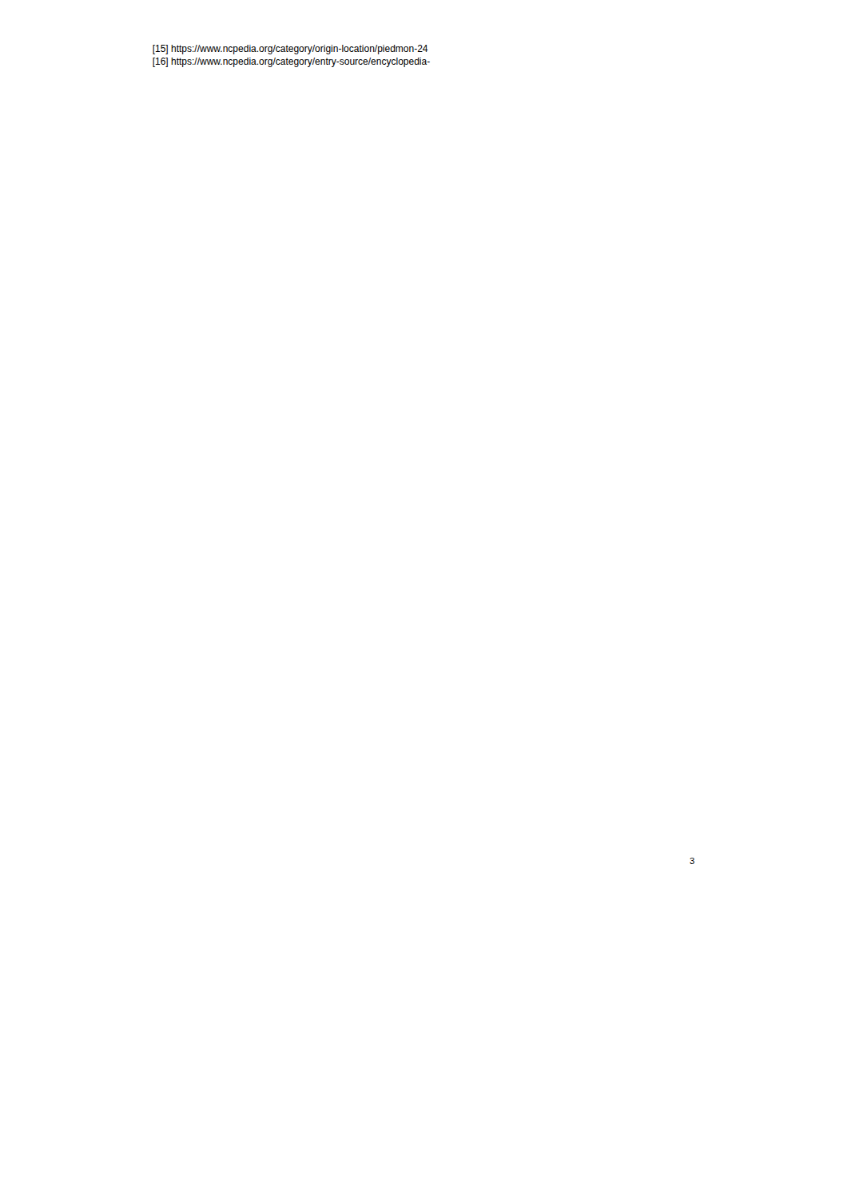[15] https://www.ncpedia.org/category/origin-location/piedmon-24
[16] https://www.ncpedia.org/category/entry-source/encyclopedia-
3